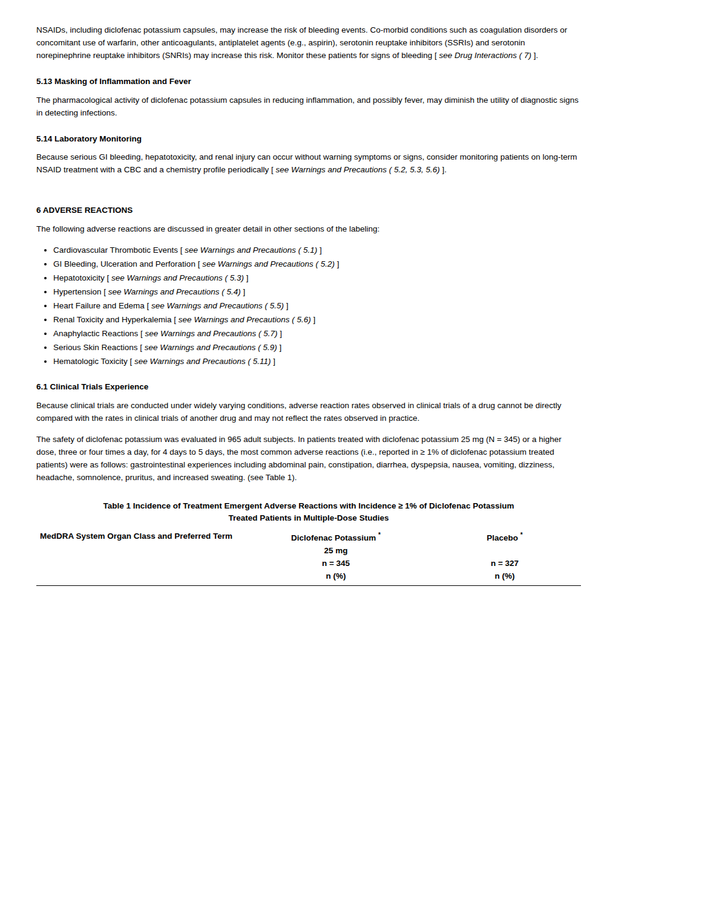NSAIDs, including diclofenac potassium capsules, may increase the risk of bleeding events. Co-morbid conditions such as coagulation disorders or concomitant use of warfarin, other anticoagulants, antiplatelet agents (e.g., aspirin), serotonin reuptake inhibitors (SSRIs) and serotonin norepinephrine reuptake inhibitors (SNRIs) may increase this risk. Monitor these patients for signs of bleeding [ see Drug Interactions ( 7) ].
5.13 Masking of Inflammation and Fever
The pharmacological activity of diclofenac potassium capsules in reducing inflammation, and possibly fever, may diminish the utility of diagnostic signs in detecting infections.
5.14 Laboratory Monitoring
Because serious GI bleeding, hepatotoxicity, and renal injury can occur without warning symptoms or signs, consider monitoring patients on long-term NSAID treatment with a CBC and a chemistry profile periodically [ see Warnings and Precautions ( 5.2, 5.3, 5.6) ].
6 ADVERSE REACTIONS
The following adverse reactions are discussed in greater detail in other sections of the labeling:
Cardiovascular Thrombotic Events [ see Warnings and Precautions ( 5.1) ]
GI Bleeding, Ulceration and Perforation [ see Warnings and Precautions ( 5.2) ]
Hepatotoxicity [ see Warnings and Precautions ( 5.3) ]
Hypertension [ see Warnings and Precautions ( 5.4) ]
Heart Failure and Edema [ see Warnings and Precautions ( 5.5) ]
Renal Toxicity and Hyperkalemia [ see Warnings and Precautions ( 5.6) ]
Anaphylactic Reactions [ see Warnings and Precautions ( 5.7) ]
Serious Skin Reactions [ see Warnings and Precautions ( 5.9) ]
Hematologic Toxicity [ see Warnings and Precautions ( 5.11) ]
6.1 Clinical Trials Experience
Because clinical trials are conducted under widely varying conditions, adverse reaction rates observed in clinical trials of a drug cannot be directly compared with the rates in clinical trials of another drug and may not reflect the rates observed in practice.
The safety of diclofenac potassium was evaluated in 965 adult subjects. In patients treated with diclofenac potassium 25 mg (N = 345) or a higher dose, three or four times a day, for 4 days to 5 days, the most common adverse reactions (i.e., reported in ≥ 1% of diclofenac potassium treated patients) were as follows: gastrointestinal experiences including abdominal pain, constipation, diarrhea, dyspepsia, nausea, vomiting, dizziness, headache, somnolence, pruritus, and increased sweating. (see Table 1).
Table 1 Incidence of Treatment Emergent Adverse Reactions with Incidence ≥ 1% of Diclofenac Potassium Treated Patients in Multiple-Dose Studies
| MedDRA System Organ Class and Preferred Term | Diclofenac Potassium * 25 mg n = 345 n (%) | Placebo * n = 327 n (%) |
| --- | --- | --- |